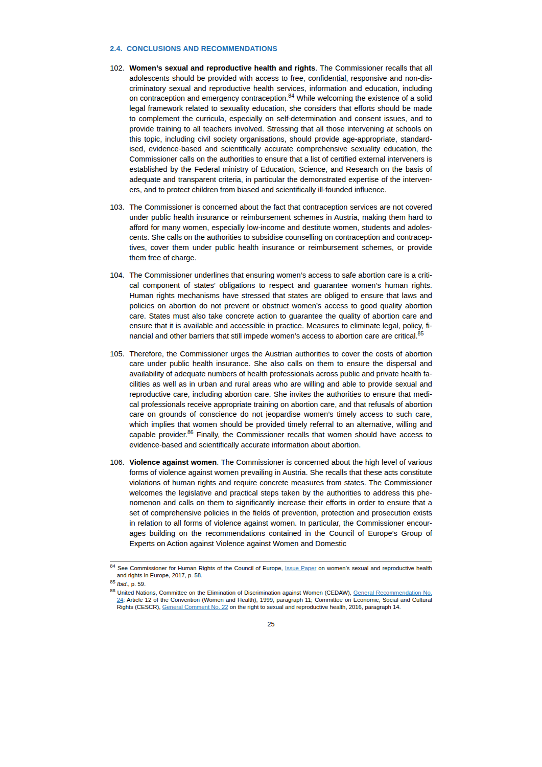2.4. Conclusions and recommendations
Women’s sexual and reproductive health and rights. The Commissioner recalls that all adolescents should be provided with access to free, confidential, responsive and non-discriminatory sexual and reproductive health services, information and education, including on contraception and emergency contraception.84 While welcoming the existence of a solid legal framework related to sexuality education, she considers that efforts should be made to complement the curricula, especially on self-determination and consent issues, and to provide training to all teachers involved. Stressing that all those intervening at schools on this topic, including civil society organisations, should provide age-appropriate, standardised, evidence-based and scientifically accurate comprehensive sexuality education, the Commissioner calls on the authorities to ensure that a list of certified external interveners is established by the Federal ministry of Education, Science, and Research on the basis of adequate and transparent criteria, in particular the demonstrated expertise of the interveners, and to protect children from biased and scientifically ill-founded influence.
The Commissioner is concerned about the fact that contraception services are not covered under public health insurance or reimbursement schemes in Austria, making them hard to afford for many women, especially low-income and destitute women, students and adolescents. She calls on the authorities to subsidise counselling on contraception and contraceptives, cover them under public health insurance or reimbursement schemes, or provide them free of charge.
The Commissioner underlines that ensuring women’s access to safe abortion care is a critical component of states’ obligations to respect and guarantee women’s human rights. Human rights mechanisms have stressed that states are obliged to ensure that laws and policies on abortion do not prevent or obstruct women’s access to good quality abortion care. States must also take concrete action to guarantee the quality of abortion care and ensure that it is available and accessible in practice. Measures to eliminate legal, policy, financial and other barriers that still impede women’s access to abortion care are critical.85
Therefore, the Commissioner urges the Austrian authorities to cover the costs of abortion care under public health insurance. She also calls on them to ensure the dispersal and availability of adequate numbers of health professionals across public and private health facilities as well as in urban and rural areas who are willing and able to provide sexual and reproductive care, including abortion care. She invites the authorities to ensure that medical professionals receive appropriate training on abortion care, and that refusals of abortion care on grounds of conscience do not jeopardise women’s timely access to such care, which implies that women should be provided timely referral to an alternative, willing and capable provider.86 Finally, the Commissioner recalls that women should have access to evidence-based and scientifically accurate information about abortion.
Violence against women. The Commissioner is concerned about the high level of various forms of violence against women prevailing in Austria. She recalls that these acts constitute violations of human rights and require concrete measures from states. The Commissioner welcomes the legislative and practical steps taken by the authorities to address this phenomenon and calls on them to significantly increase their efforts in order to ensure that a set of comprehensive policies in the fields of prevention, protection and prosecution exists in relation to all forms of violence against women. In particular, the Commissioner encourages building on the recommendations contained in the Council of Europe’s Group of Experts on Action against Violence against Women and Domestic
84 See Commissioner for Human Rights of the Council of Europe, Issue Paper on women’s sexual and reproductive health and rights in Europe, 2017, p. 58.
85 Ibid., p. 59.
86 United Nations, Committee on the Elimination of Discrimination against Women (CEDAW), General Recommendation No. 24: Article 12 of the Convention (Women and Health), 1999, paragraph 11; Committee on Economic, Social and Cultural Rights (CESCR), General Comment No. 22 on the right to sexual and reproductive health, 2016, paragraph 14.
25